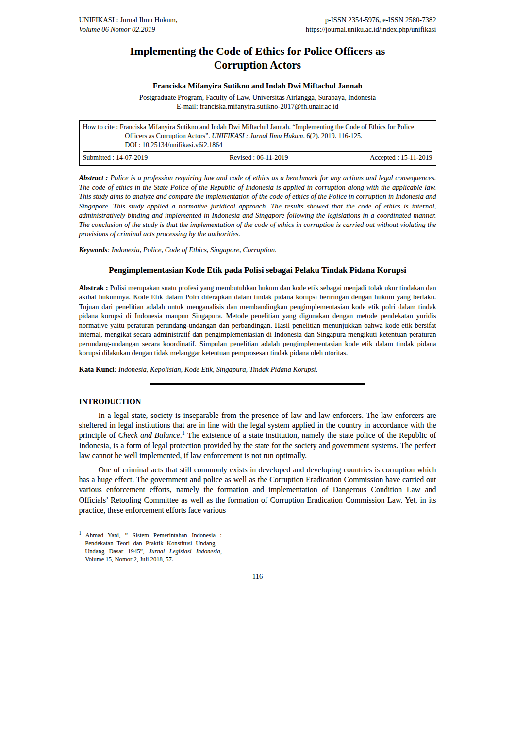UNIFIKASI : Jurnal Ilmu Hukum,
Volume 06 Nomor 02.2019
p-ISSN 2354-5976, e-ISSN 2580-7382
https://journal.uniku.ac.id/index.php/unifikasi
Implementing the Code of Ethics for Police Officers as
Corruption Actors
Franciska Mifanyira Sutikno and Indah Dwi Miftachul Jannah
Postgraduate Program, Faculty of Law, Universitas Airlangga, Surabaya, Indonesia
E-mail: franciska.mifanyira.sutikno-2017@fh.unair.ac.id
How to cite : Franciska Mifanyira Sutikno and Indah Dwi Miftachul Jannah. “Implementing the Code of Ethics for Police Officers as Corruption Actors”. UNIFIKASI : Jurnal Ilmu Hukum. 6(2). 2019. 116-125.
DOI : 10.25134/unifikasi.v6i2.1864
Submitted : 14-07-2019 Revised : 06-11-2019 Accepted : 15-11-2019
Abstract : Police is a profession requiring law and code of ethics as a benchmark for any actions and legal consequences. The code of ethics in the State Police of the Republic of Indonesia is applied in corruption along with the applicable law. This study aims to analyze and compare the implementation of the code of ethics of the Police in corruption in Indonesia and Singapore. This study applied a normative juridical approach. The results showed that the code of ethics is internal, administratively binding and implemented in Indonesia and Singapore following the legislations in a coordinated manner. The conclusion of the study is that the implementation of the code of ethics in corruption is carried out without violating the provisions of criminal acts processing by the authorities.
Keywords: Indonesia, Police, Code of Ethics, Singapore, Corruption.
Pengimplementasian Kode Etik pada Polisi sebagai Pelaku Tindak Pidana Korupsi
Abstrak : Polisi merupakan suatu profesi yang membutuhkan hukum dan kode etik sebagai menjadi tolak ukur tindakan dan akibat hukumnya. Kode Etik dalam Polri diterapkan dalam tindak pidana korupsi beriringan dengan hukum yang berlaku. Tujuan dari penelitian adalah untuk menganalisis dan membandingkan pengimplementasian kode etik polri dalam tindak pidana korupsi di Indonesia maupun Singapura. Metode penelitian yang digunakan dengan metode pendekatan yuridis normative yaitu peraturan perundang-undangan dan perbandingan. Hasil penelitian menunjukkan bahwa kode etik bersifat internal, mengikat secara administratif dan pengimplementasian di Indonesia dan Singapura mengikuti ketentuan peraturan perundang-undangan secara koordinatif. Simpulan penelitian adalah pengimplementasian kode etik dalam tindak pidana korupsi dilakukan dengan tidak melanggar ketentuan pemprosesan tindak pidana oleh otoritas.
Kata Kunci: Indonesia, Kepolisian, Kode Etik, Singapura, Tindak Pidana Korupsi.
Introduction
In a legal state, society is inseparable from the presence of law and law enforcers. The law enforcers are sheltered in legal institutions that are in line with the legal system applied in the country in accordance with the principle of Check and Balance.1 The existence of a state institution, namely the state police of the Republic of Indonesia, is a form of legal protection provided by the state for the society and government systems. The perfect law cannot be well implemented, if law enforcement is not run optimally.
One of criminal acts that still commonly exists in developed and developing countries is corruption which has a huge effect. The government and police as well as the Corruption Eradication Commission have carried out various enforcement efforts, namely the formation and implementation of Dangerous Condition Law and Officials’ Retooling Committee as well as the formation of Corruption Eradication Commission Law. Yet, in its practice, these enforcement efforts face various
1 Ahmad Yani, ” Sistem Pemerintahan Indonesia : Pendekatan Teori dan Praktik Konstitusi Undang – Undang Dasar 1945”, Jurnal Legislasi Indonesia, Volume 15, Nomor 2, Juli 2018, 57.
116